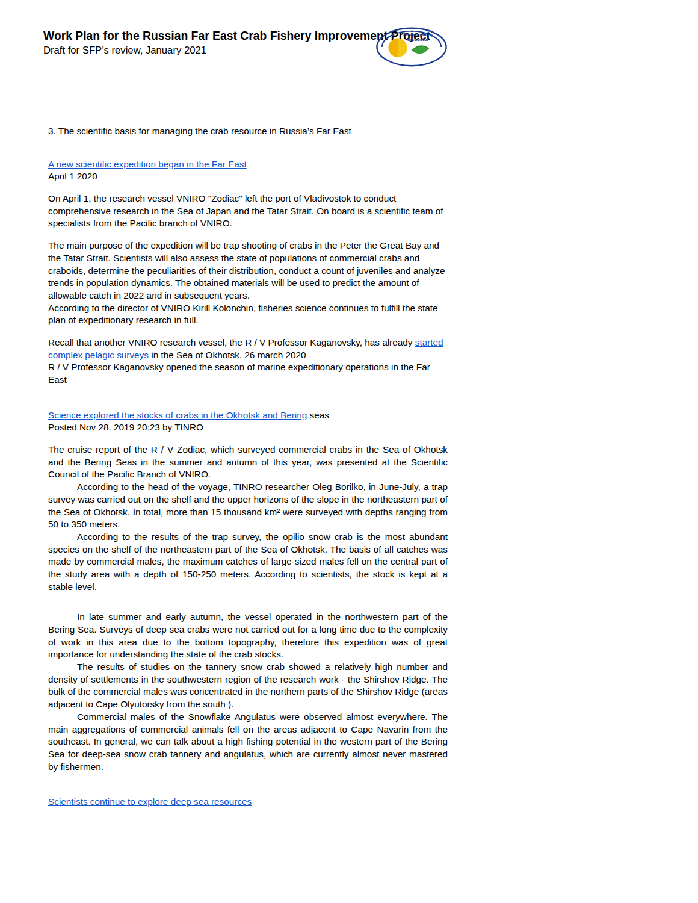Work Plan for the Russian Far East Crab Fishery Improvement Project
Draft for SFP’s review, January 2021
Sustainability Incubator
3. The scientific basis for managing the crab resource in Russia’s Far East
A new scientific expedition began in the Far East
April 1 2020
On April 1, the research vessel VNIRO "Zodiac" left the port of Vladivostok to conduct comprehensive research in the Sea of Japan and the Tatar Strait. On board is a scientific team of specialists from the Pacific branch of VNIRO.
The main purpose of the expedition will be trap shooting of crabs in the Peter the Great Bay and the Tatar Strait. Scientists will also assess the state of populations of commercial crabs and craboids, determine the peculiarities of their distribution, conduct a count of juveniles and analyze trends in population dynamics. The obtained materials will be used to predict the amount of allowable catch in 2022 and in subsequent years.
According to the director of VNIRO Kirill Kolonchin, fisheries science continues to fulfill the state plan of expeditionary research in full.
Recall that another VNIRO research vessel, the R / V Professor Kaganovsky, has already started complex pelagic surveys in the Sea of Okhotsk. 26 march 2020
R / V Professor Kaganovsky opened the season of marine expeditionary operations in the Far East
Science explored the stocks of crabs in the Okhotsk and Bering seas
Posted Nov 28. 2019 20:23 by TINRO
The cruise report of the R / V Zodiac, which surveyed commercial crabs in the Sea of Okhotsk and the Bering Seas in the summer and autumn of this year, was presented at the Scientific Council of the Pacific Branch of VNIRO.
According to the head of the voyage, TINRO researcher Oleg Borilko, in June-July, a trap survey was carried out on the shelf and the upper horizons of the slope in the northeastern part of the Sea of Okhotsk. In total, more than 15 thousand km² were surveyed with depths ranging from 50 to 350 meters.
According to the results of the trap survey, the opilio snow crab is the most abundant species on the shelf of the northeastern part of the Sea of Okhotsk. The basis of all catches was made by commercial males, the maximum catches of large-sized males fell on the central part of the study area with a depth of 150-250 meters. According to scientists, the stock is kept at a stable level.
In late summer and early autumn, the vessel operated in the northwestern part of the Bering Sea. Surveys of deep sea crabs were not carried out for a long time due to the complexity of work in this area due to the bottom topography, therefore this expedition was of great importance for understanding the state of the crab stocks.
The results of studies on the tannery snow crab showed a relatively high number and density of settlements in the southwestern region of the research work - the Shirshov Ridge. The bulk of the commercial males was concentrated in the northern parts of the Shirshov Ridge (areas adjacent to Cape Olyutorsky from the south ).
Commercial males of the Snowflake Angulatus were observed almost everywhere. The main aggregations of commercial animals fell on the areas adjacent to Cape Navarin from the southeast. In general, we can talk about a high fishing potential in the western part of the Bering Sea for deep-sea snow crab tannery and angulatus, which are currently almost never mastered by fishermen.
Scientists continue to explore deep sea resources